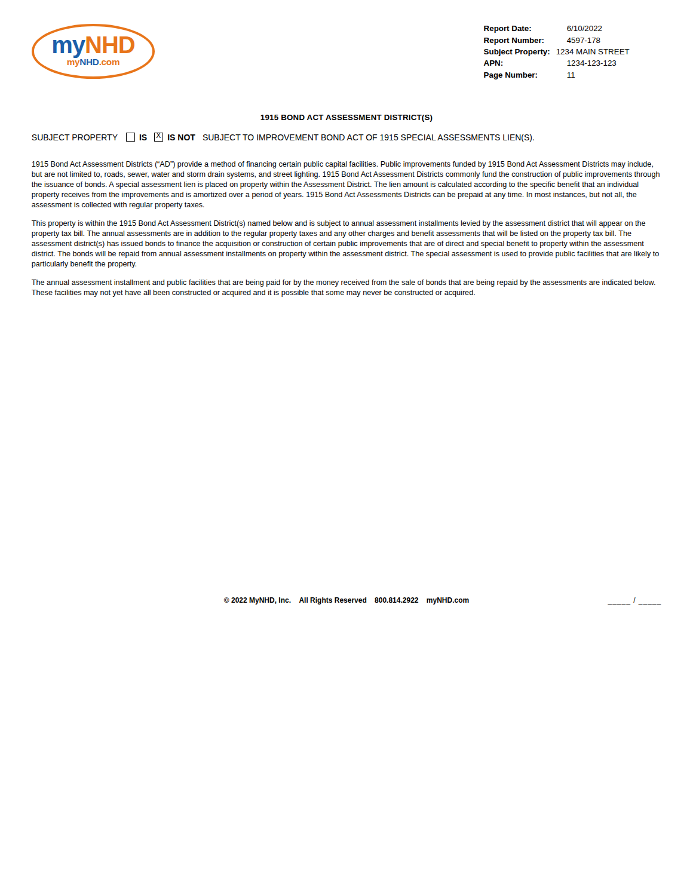my NHD
my NHD.com
| Report Date: | 6/10/2022 |
| Report Number: | 4597-178 |
| Subject Property: | 1234 MAIN STREET |
| APN: | 1234-123-123 |
| Page Number: | 11 |
1915 BOND ACT ASSESSMENT DISTRICT(S)
SUBJECT PROPERTY IS IS NOT SUBJECT TO IMPROVEMENT BOND ACT OF 1915 SPECIAL ASSESSMENTS LIEN(S).
1915 Bond Act Assessment Districts (“AD”) provide a method of financing certain public capital facilities. Public improvements funded by 1915 Bond Act Assessment Districts may include, but are not limited to, roads, sewer, water and storm drain systems, and street lighting. 1915 Bond Act Assessment Districts commonly fund the construction of public improvements through the issuance of bonds. A special assessment lien is placed on property within the Assessment District. The lien amount is calculated according to the specific benefit that an individual property receives from the improvements and is amortized over a period of years. 1915 Bond Act Assessments Districts can be prepaid at any time. In most instances, but not all, the assessment is collected with regular property taxes.
This property is within the 1915 Bond Act Assessment District(s) named below and is subject to annual assessment installments levied by the assessment district that will appear on the property tax bill. The annual assessments are in addition to the regular property taxes and any other charges and benefit assessments that will be listed on the property tax bill. The assessment district(s) has issued bonds to finance the acquisition or construction of certain public improvements that are of direct and special benefit to property within the assessment district. The bonds will be repaid from annual assessment installments on property within the assessment district. The special assessment is used to provide public facilities that are likely to particularly benefit the property.
The annual assessment installment and public facilities that are being paid for by the money received from the sale of bonds that are being repaid by the assessments are indicated below. These facilities may not yet have all been constructed or acquired and it is possible that some may never be constructed or acquired.
© 2022 MyNHD, Inc. All Rights Reserved 800.814.2922 myNHD.com
_____ / _____